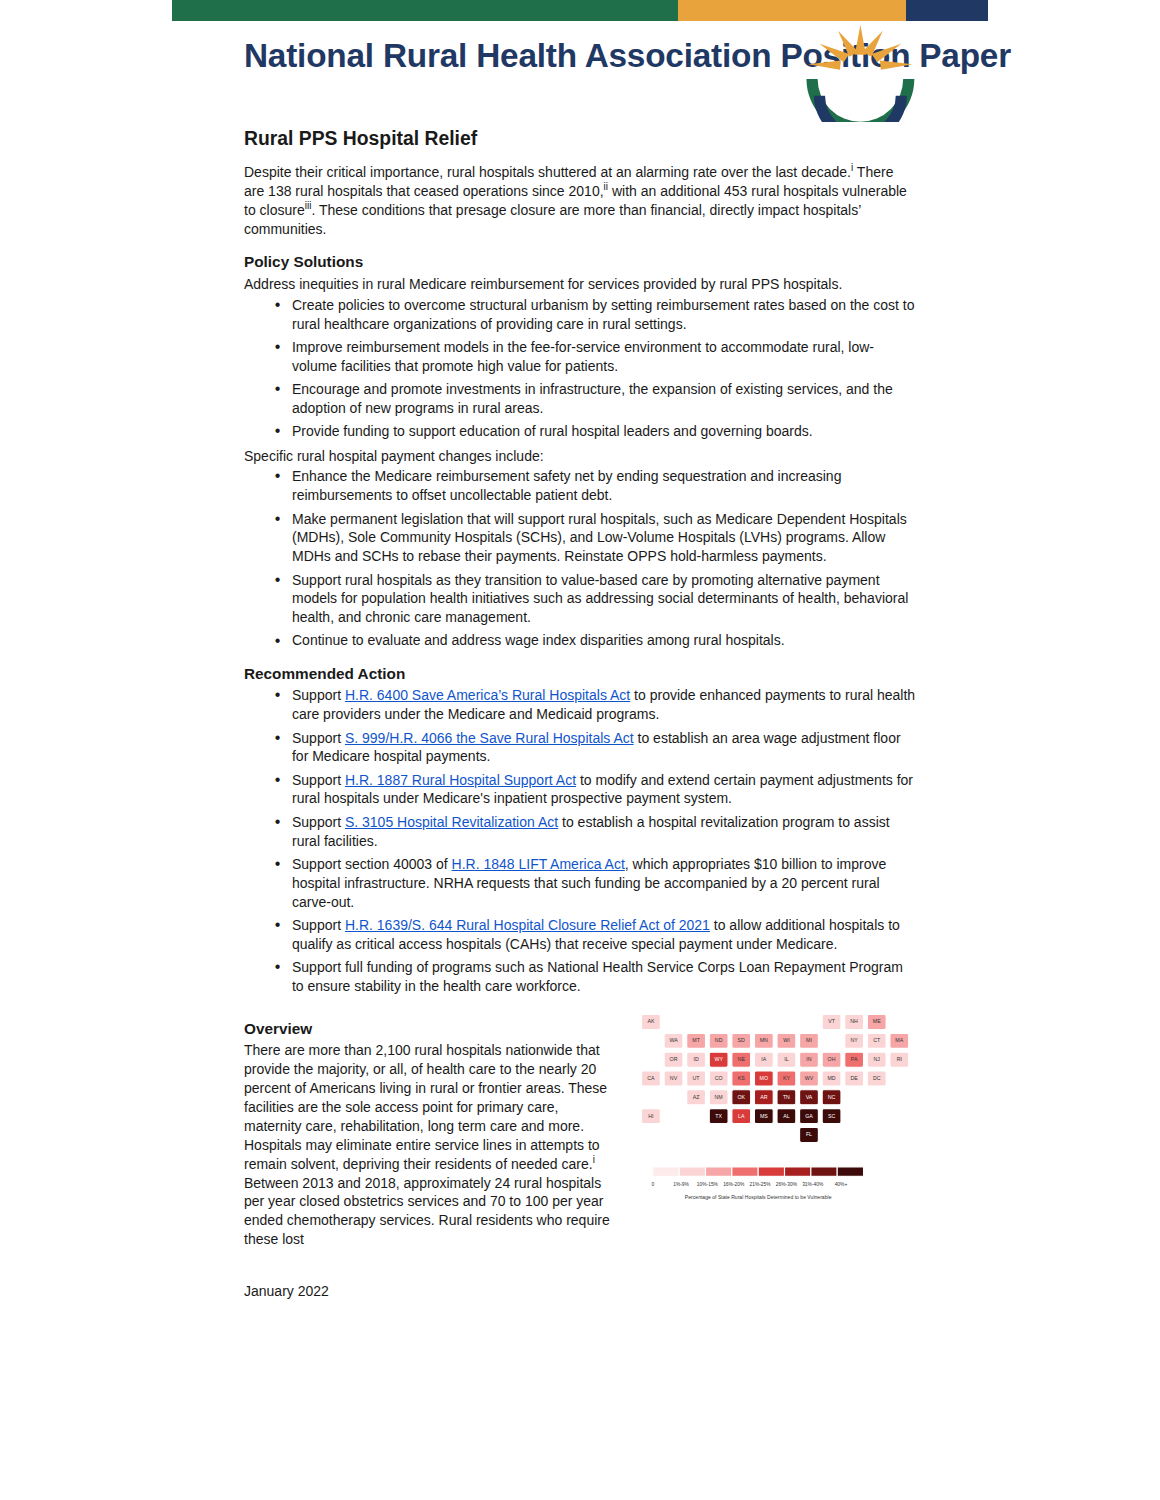National Rural Health Association Position Paper
Rural PPS Hospital Relief
Despite their critical importance, rural hospitals shuttered at an alarming rate over the last decade.i There are 138 rural hospitals that ceased operations since 2010,ii with an additional 453 rural hospitals vulnerable to closureiii. These conditions that presage closure are more than financial, directly impact hospitals’ communities.
Policy Solutions
Address inequities in rural Medicare reimbursement for services provided by rural PPS hospitals.
Create policies to overcome structural urbanism by setting reimbursement rates based on the cost to rural healthcare organizations of providing care in rural settings.
Improve reimbursement models in the fee-for-service environment to accommodate rural, low-volume facilities that promote high value for patients.
Encourage and promote investments in infrastructure, the expansion of existing services, and the adoption of new programs in rural areas.
Provide funding to support education of rural hospital leaders and governing boards.
Specific rural hospital payment changes include:
Enhance the Medicare reimbursement safety net by ending sequestration and increasing reimbursements to offset uncollectable patient debt.
Make permanent legislation that will support rural hospitals, such as Medicare Dependent Hospitals (MDHs), Sole Community Hospitals (SCHs), and Low-Volume Hospitals (LVHs) programs. Allow MDHs and SCHs to rebase their payments. Reinstate OPPS hold-harmless payments.
Support rural hospitals as they transition to value-based care by promoting alternative payment models for population health initiatives such as addressing social determinants of health, behavioral health, and chronic care management.
Continue to evaluate and address wage index disparities among rural hospitals.
Recommended Action
Support H.R. 6400 Save America’s Rural Hospitals Act to provide enhanced payments to rural health care providers under the Medicare and Medicaid programs.
Support S. 999/H.R. 4066 the Save Rural Hospitals Act to establish an area wage adjustment floor for Medicare hospital payments.
Support H.R. 1887 Rural Hospital Support Act to modify and extend certain payment adjustments for rural hospitals under Medicare's inpatient prospective payment system.
Support S. 3105 Hospital Revitalization Act to establish a hospital revitalization program to assist rural facilities.
Support section 40003 of H.R. 1848 LIFT America Act, which appropriates $10 billion to improve hospital infrastructure. NRHA requests that such funding be accompanied by a 20 percent rural carve-out.
Support H.R. 1639/S. 644 Rural Hospital Closure Relief Act of 2021 to allow additional hospitals to qualify as critical access hospitals (CAHs) that receive special payment under Medicare.
Support full funding of programs such as National Health Service Corps Loan Repayment Program to ensure stability in the health care workforce.
Overview
There are more than 2,100 rural hospitals nationwide that provide the majority, or all, of health care to the nearly 20 percent of Americans living in rural or frontier areas. These facilities are the sole access point for primary care, maternity care, rehabilitation, long term care and more. Hospitals may eliminate entire service lines in attempts to remain solvent, depriving their residents of needed care.i Between 2013 and 2018, approximately 24 rural hospitals per year closed obstetrics services and 70 to 100 per year ended chemotherapy services. Rural residents who require these lost
AK VT NH ME WA MT ND SD MN WI MI NY CT MA OR ID WY NE IA IL IN OH PA NJ RI CA NV UT CO KS MO KY WV MD DE DC AZ NM OK AR TN VA NC HI TX LA MS AL GA SC FL 0 1%-9% 10%-15% 16%-20% 21%-25% 26%-30% 31%-40% 40%+ Percentage of State Rural Hospitals Determined to be Vulnerable
January 2022